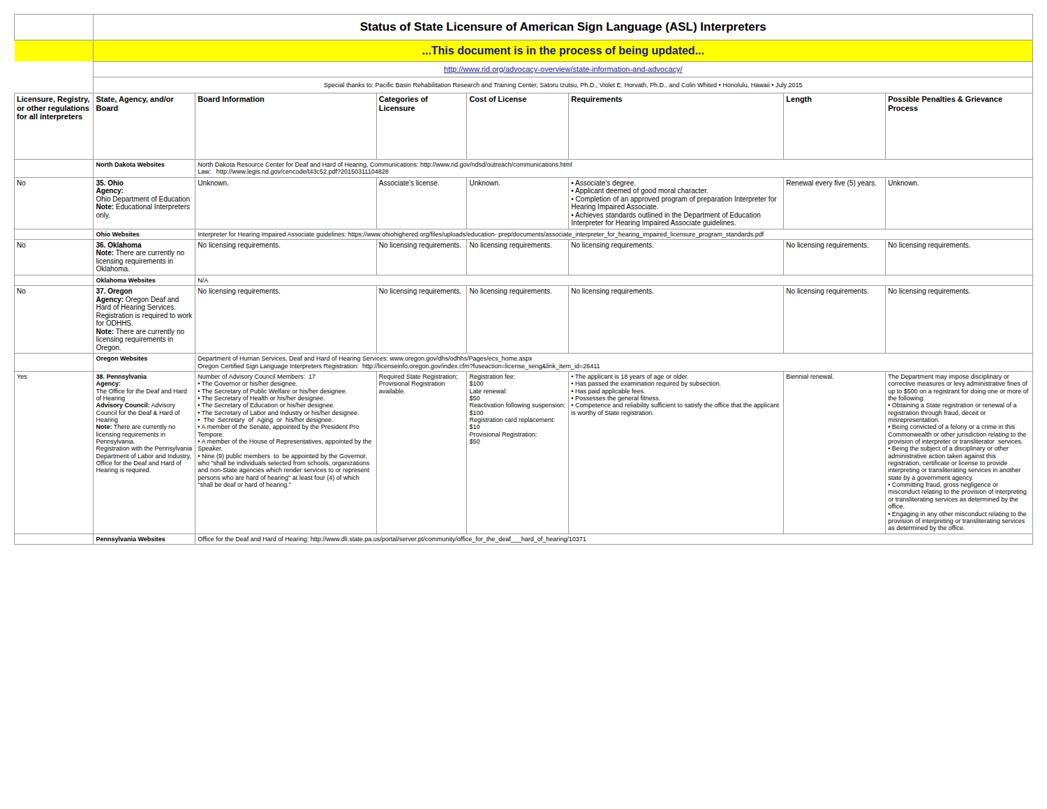| | Status of State Licensure of American Sign Language (ASL) Interpreters |
| | ...This document is in the process of being updated... |
| | http://www.rid.org/advocacy-overview/state-information-and-advocacy/ |
| | Special thanks to: Pacific Basin Rehabilitation Research and Training Center, Satoru Izutsu, Ph.D., Violet E. Horvath, Ph.D., and Colin Whited • Honolulu, Hawaii • July 2015 |
| Licensure, Registry, or other regulations for all interpreters | State, Agency, and/or Board | Board Information | Categories of Licensure | Cost of License | Requirements | Length | Possible Penalties & Grievance Process |
| | North Dakota Websites | North Dakota Resource Center for Deaf and Hard of Hearing, Communications: http://www.nd.gov/ndsd/outreach/communications.html Law: http://www.legis.nd.gov/cencode/t43c52.pdf?20150311104828 |
| No | 35. Ohio Agency: Ohio Department of Education Note: Educational Interpreters only. | Unknown. | Associate's license. | Unknown. | • Associate's degree. • Applicant deemed of good moral character. • Completion of an approved program of preparation Interpreter for Hearing Impaired Associate. • Achieves standards outlined in the Department of Education Interpreter for Hearing Impaired Associate guidelines. | Renewal every five (5) years. | Unknown. |
| | Ohio Websites | Interpreter for Hearing Impaired Associate guidelines: https://www.ohiohighered.org/files/uploads/education- prep/documents/associate_interpreter_for_hearing_impaired_licensure_program_standards.pdf |
| No | 36. Oklahoma Note: There are currently no licensing requirements in Oklahoma. | No licensing requirements. | No licensing requirements. | No licensing requirements. | No licensing requirements. | No licensing requirements. | No licensing requirements. |
| | Oklahoma Websites | N/A |
| No | 37. Oregon Agency: Oregon Deaf and Hard of Hearing Services. Registration is required to work for ODHHS. Note: There are currently no licensing requirements in Oregon. | No licensing requirements. | No licensing requirements. | No licensing requirements. | No licensing requirements. | No licensing requirements. | No licensing requirements. |
| | Oregon Websites | Department of Human Services, Deaf and Hard of Hearing Services: www.oregon.gov/dhs/odhhs/Pages/ecs_home.aspx Oregon Certified Sign Language Interpreters Registration: http://licenseinfo.oregon.gov/index.cfm?fuseaction=license_seng&link_item_id=26411 |
| Yes | 38. Pennsylvania Agency: The Office for the Deaf and Hard of Hearing Advisory Council: Advisory Council for the Deaf & Hard of Hearing Note: There are currently no licensing requirements in Pennsylvania. Registration with the Pennsylvania Department of Labor and Industry, Office for the Deaf and Hard of Hearing is required. | Number of Advisory Council Members: 17 • The Governor or his/her designee. • The Secretary of Public Welfare or his/her designee. • The Secretary of Health or his/her designee. • The Secretary of Education or his/her designee. • The Secretary of Labor and Industry or his/her designee. • The Secretary of Aging or his/her designee. • A member of the Senate, appointed by the President Pro Tempore. • A member of the House of Representatives, appointed by the Speaker. • Nine (9) public members to be appointed by the Governor, who "shall be individuals selected from schools, organizations and non-State agencies which render services to or represent persons who are hard of hearing" at least four (4) of which "shall be deaf or hard of hearing." | Required State Registration; Provisional Registration available. | Registration fee: $100 Late renewal: $50 Reactivation following suspension: $100 Registration card replacement: $10 Provisional Registration: $50 | • The applicant is 18 years of age or older. • Has passed the examination required by subsection. • Has paid applicable fees. • Possesses the general fitness. • Competence and reliability sufficient to satisfy the office that the applicant is worthy of State registration. | Biennial renewal. | The Department may impose disciplinary or corrective measures or levy administrative fines of up to $500 on a registrant for doing one or more of the following: • Obtaining a State registration or renewal of a registration through fraud, deceit or misrepresentation. • Being convicted of a felony or a crime in this Commonwealth or other jurisdiction relating to the provision of interpreter or transliterator services. • Being the subject of a disciplinary or other administrative action taken against this registration, certificate or license to provide interpreting or transliterating services in another state by a government agency. • Committing fraud, gross negligence or misconduct relating to the provision of interpreting or transliterating services as determined by the office. • Engaging in any other misconduct relating to the provision of interpreting or transliterating services as determined by the office. |
| | Pennsylvania Websites | Office for the Deaf and Hard of Hearing: http://www.dli.state.pa.us/portal/server.pt/community/office_for_the_deaf___hard_of_hearing/10371 |